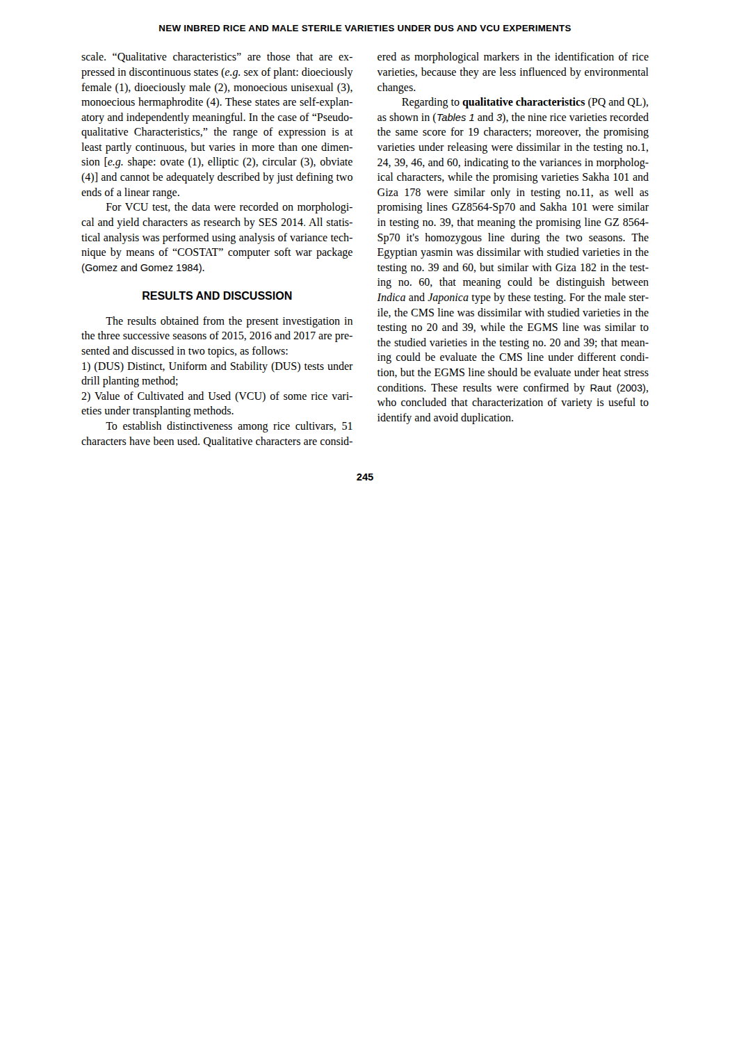New Inbred Rice and Male Sterile Varieties Under DUS and VCU Experiments
scale. “Qualitative characteristics” are those that are expressed in discontinuous states (e.g. sex of plant: dioeciously female (1), dioeciously male (2), monoecious unisexual (3), monoecious hermaphrodite (4). These states are self-explanatory and independently meaningful. In the case of “Pseudo-qualitative Characteristics,” the range of expression is at least partly continuous, but varies in more than one dimension [e.g. shape: ovate (1), elliptic (2), circular (3), obviate (4)] and cannot be adequately described by just defining two ends of a linear range.
For VCU test, the data were recorded on morphological and yield characters as research by SES 2014. All statistical analysis was performed using analysis of variance technique by means of “COSTAT” computer soft war package (Gomez and Gomez 1984).
RESULTS AND DISCUSSION
The results obtained from the present investigation in the three successive seasons of 2015, 2016 and 2017 are presented and discussed in two topics, as follows:
1) (DUS) Distinct, Uniform and Stability (DUS) tests under drill planting method;
2) Value of Cultivated and Used (VCU) of some rice varieties under transplanting methods.
To establish distinctiveness among rice cultivars, 51 characters have been used. Qualitative characters are considered as morphological markers in the identification of rice varieties, because they are less influenced by environmental changes.
Regarding to qualitative characteristics (PQ and QL), as shown in (Tables 1 and 3), the nine rice varieties recorded the same score for 19 characters; moreover, the promising varieties under releasing were dissimilar in the testing no.1, 24, 39, 46, and 60, indicating to the variances in morphological characters, while the promising varieties Sakha 101 and Giza 178 were similar only in testing no.11, as well as promising lines GZ8564-Sp70 and Sakha 101 were similar in testing no. 39, that meaning the promising line GZ 8564-Sp70 it's homozygous line during the two seasons. The Egyptian yasmin was dissimilar with studied varieties in the testing no. 39 and 60, but similar with Giza 182 in the testing no. 60, that meaning could be distinguish between Indica and Japonica type by these testing. For the male sterile, the CMS line was dissimilar with studied varieties in the testing no 20 and 39, while the EGMS line was similar to the studied varieties in the testing no. 20 and 39; that meaning could be evaluate the CMS line under different condition, but the EGMS line should be evaluate under heat stress conditions. These results were confirmed by Raut (2003), who concluded that characterization of variety is useful to identify and avoid duplication.
245